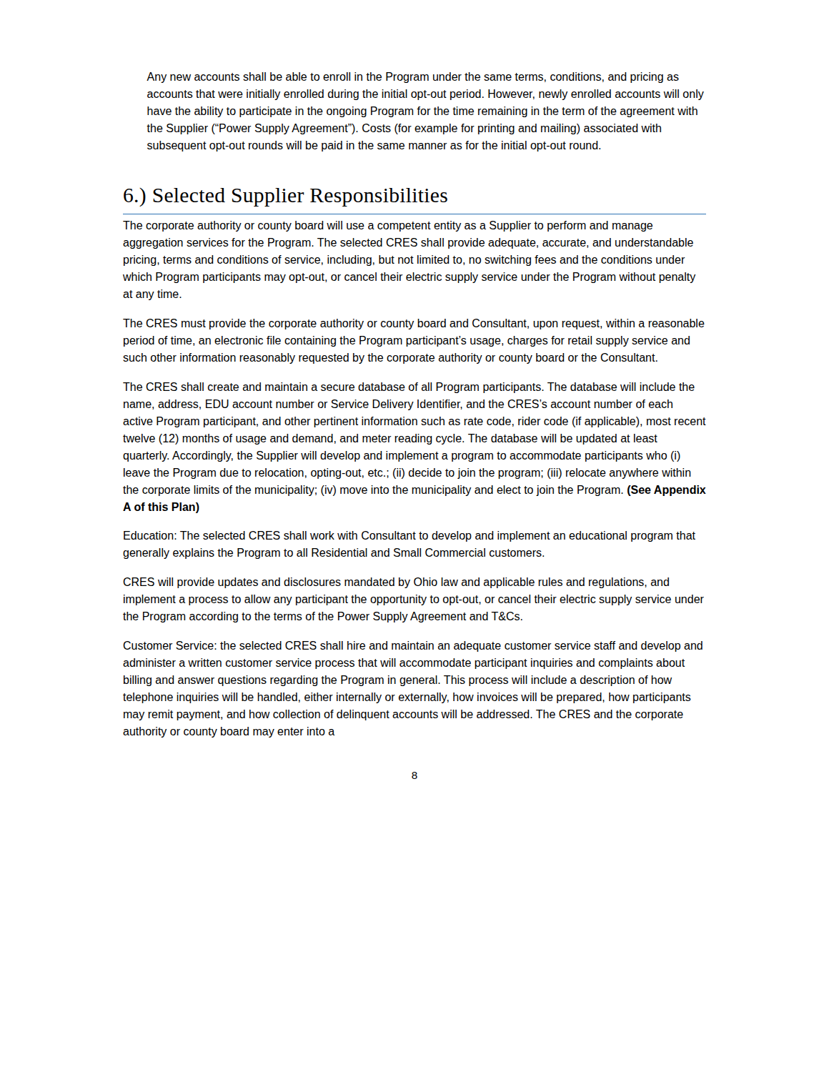Any new accounts shall be able to enroll in the Program under the same terms, conditions, and pricing as accounts that were initially enrolled during the initial opt-out period. However, newly enrolled accounts will only have the ability to participate in the ongoing Program for the time remaining in the term of the agreement with the Supplier (“Power Supply Agreement”). Costs (for example for printing and mailing) associated with subsequent opt-out rounds will be paid in the same manner as for the initial opt-out round.
6.) Selected Supplier Responsibilities
The corporate authority or county board will use a competent entity as a Supplier to perform and manage aggregation services for the Program. The selected CRES shall provide adequate, accurate, and understandable pricing, terms and conditions of service, including, but not limited to, no switching fees and the conditions under which Program participants may opt-out, or cancel their electric supply service under the Program without penalty at any time.
The CRES must provide the corporate authority or county board and Consultant, upon request, within a reasonable period of time, an electronic file containing the Program participant’s usage, charges for retail supply service and such other information reasonably requested by the corporate authority or county board or the Consultant.
The CRES shall create and maintain a secure database of all Program participants. The database will include the name, address, EDU account number or Service Delivery Identifier, and the CRES’s account number of each active Program participant, and other pertinent information such as rate code, rider code (if applicable), most recent twelve (12) months of usage and demand, and meter reading cycle. The database will be updated at least quarterly. Accordingly, the Supplier will develop and implement a program to accommodate participants who (i) leave the Program due to relocation, opting-out, etc.; (ii) decide to join the program; (iii) relocate anywhere within the corporate limits of the municipality; (iv) move into the municipality and elect to join the Program. (See Appendix A of this Plan)
Education: The selected CRES shall work with Consultant to develop and implement an educational program that generally explains the Program to all Residential and Small Commercial customers.
CRES will provide updates and disclosures mandated by Ohio law and applicable rules and regulations, and implement a process to allow any participant the opportunity to opt-out, or cancel their electric supply service under the Program according to the terms of the Power Supply Agreement and T&Cs.
Customer Service: the selected CRES shall hire and maintain an adequate customer service staff and develop and administer a written customer service process that will accommodate participant inquiries and complaints about billing and answer questions regarding the Program in general. This process will include a description of how telephone inquiries will be handled, either internally or externally, how invoices will be prepared, how participants may remit payment, and how collection of delinquent accounts will be addressed. The CRES and the corporate authority or county board may enter into a
8